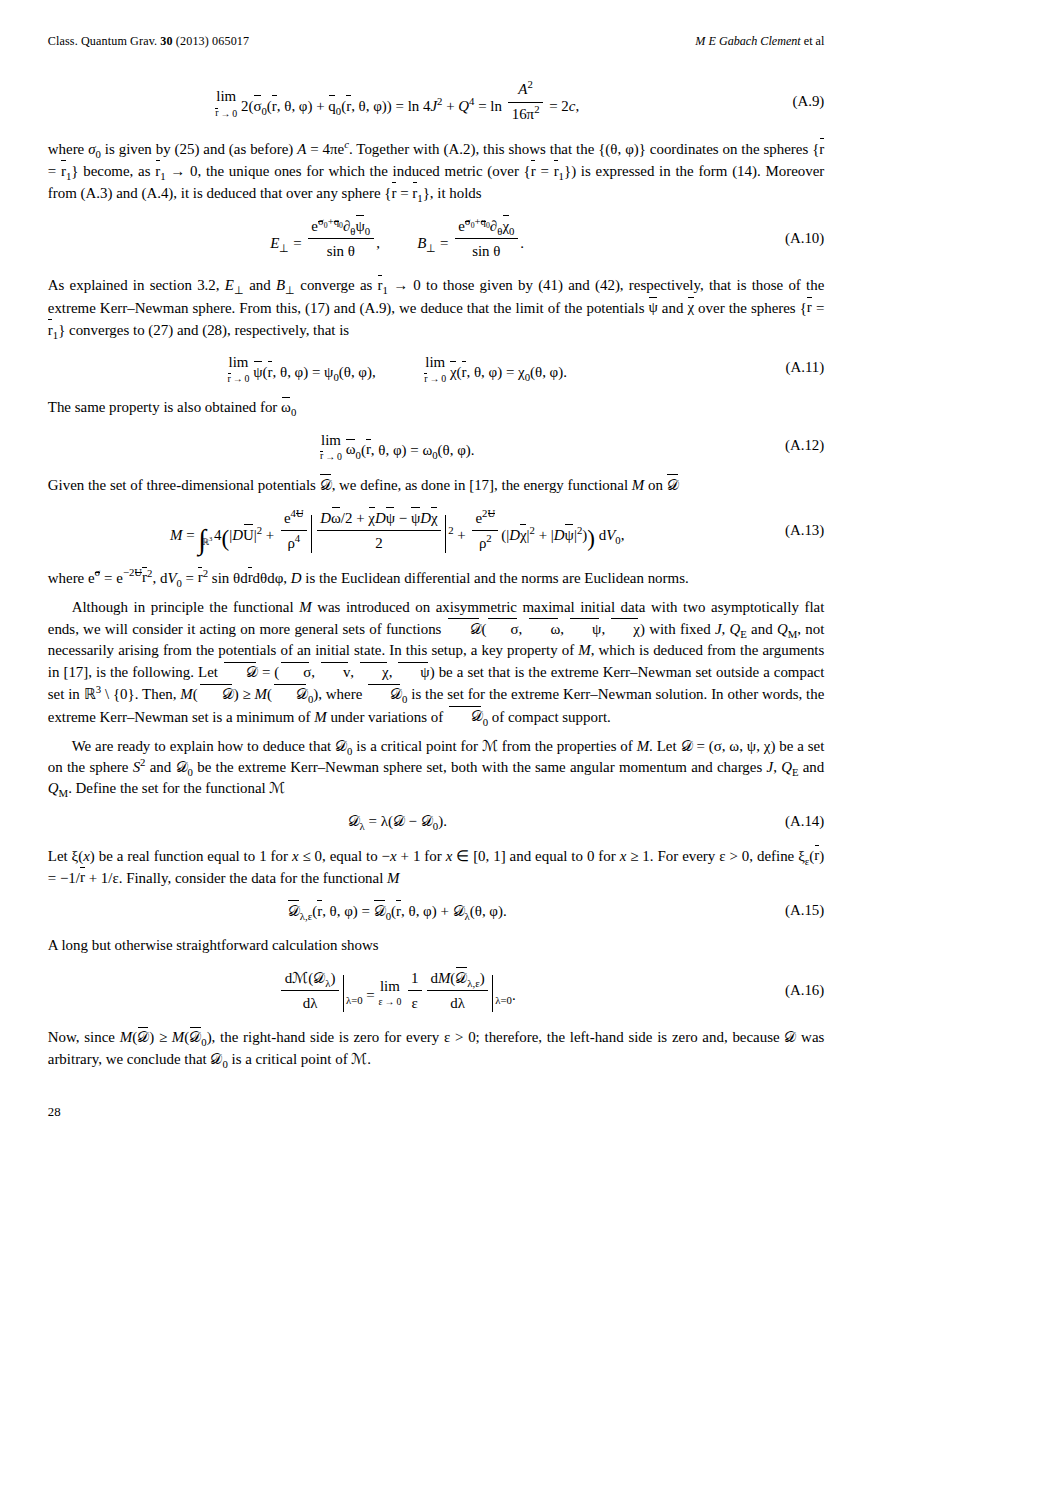Class. Quantum Grav. 30 (2013) 065017
M E Gabach Clement et al
lim r → 02(σ0(r, θ, φ) + q0(r, θ, φ)) = ln 4J2 + Q4 = ln A216π2 = 2c,
(A.9)
where σ0 is given by (25) and (as before) A = 4πec. Together with (A.2), this shows that the {(θ, φ)} coordinates on the spheres {r = r1} become, as r1 → 0, the unique ones for which the induced metric (over {r = r1}) is expressed in the form (14). Moreover from (A.3) and (A.4), it is deduced that over any sphere {r = r1}, it holds
E⊥ = eσ0+q0∂θψ0 sin θ, B⊥ = eσ0+q0∂θχ0 sin θ.
(A.10)
As explained in section 3.2, E⊥ and B⊥ converge as r1 → 0 to those given by (41) and (42), respectively, that is those of the extreme Kerr–Newman sphere. From this, (17) and (A.9), we deduce that the limit of the potentials ψ and χ over the spheres {r = r1} converges to (27) and (28), respectively, that is
lim r → 0 ψ(r, θ, φ) = ψ0(θ, φ), lim r → 0 χ(r, θ, φ) = χ0(θ, φ).
(A.11)
The same property is also obtained for ω0
lim r → 0 ω0(r, θ, φ) = ω0(θ, φ).
(A.12)
Given the set of three-dimensional potentials 𝒟, we define, as done in [17], the energy functional M on 𝒟
M = ∫ℝ34(|DU|2 + e4U ρ4 Dω/2 + χDψ − ψDχ 22 + e2U ρ2(|Dχ|2 + |Dψ|2)) dV0,
(A.13)
where eσ = e−2Ur2, dV0 = r2 sin θdrdθdφ, D is the Euclidean differential and the norms are Euclidean norms.
Although in principle the functional M was introduced on axisymmetric maximal initial data with two asymptotically flat ends, we will consider it acting on more general sets of functions 𝒟(σ, ω, ψ, χ) with fixed J, QE and QM, not necessarily arising from the potentials of an initial state. In this setup, a key property of M, which is deduced from the arguments in [17], is the following. Let 𝒟 = (σ, v, χ, ψ) be a set that is the extreme Kerr–Newman set outside a compact set in ℝ3 \ {0}. Then, M(𝒟) ≥ M(𝒟0), where 𝒟0 is the set for the extreme Kerr–Newman solution. In other words, the extreme Kerr–Newman set is a minimum of M under variations of 𝒟0 of compact support.
We are ready to explain how to deduce that 𝒟0 is a critical point for ℳ from the properties of M. Let 𝒟 = (σ, ω, ψ, χ) be a set on the sphere S2 and 𝒟0 be the extreme Kerr–Newman sphere set, both with the same angular momentum and charges J, QE and QM. Define the set for the functional ℳ
𝒟λ = λ(𝒟 − 𝒟0).
(A.14)
Let ξ(x) be a real function equal to 1 for x ≤ 0, equal to −x + 1 for x ∈ [0, 1] and equal to 0 for x ≥ 1. For every ε > 0, define ξε(r) = −1/r + 1/ε. Finally, consider the data for the functional M
𝒟λ,ε(r, θ, φ) = 𝒟0(r, θ, φ) + 𝒟λ(θ, φ).
(A.15)
A long but otherwise straightforward calculation shows
dℳ(𝒟λ) dλλ=0 = lim ε → 01 ε dM(𝒟λ,ε) dλλ=0.
(A.16)
Now, since M(𝒟) ≥ M(𝒟0), the right-hand side is zero for every ε > 0; therefore, the left-hand side is zero and, because 𝒟 was arbitrary, we conclude that 𝒟0 is a critical point of ℳ.
28